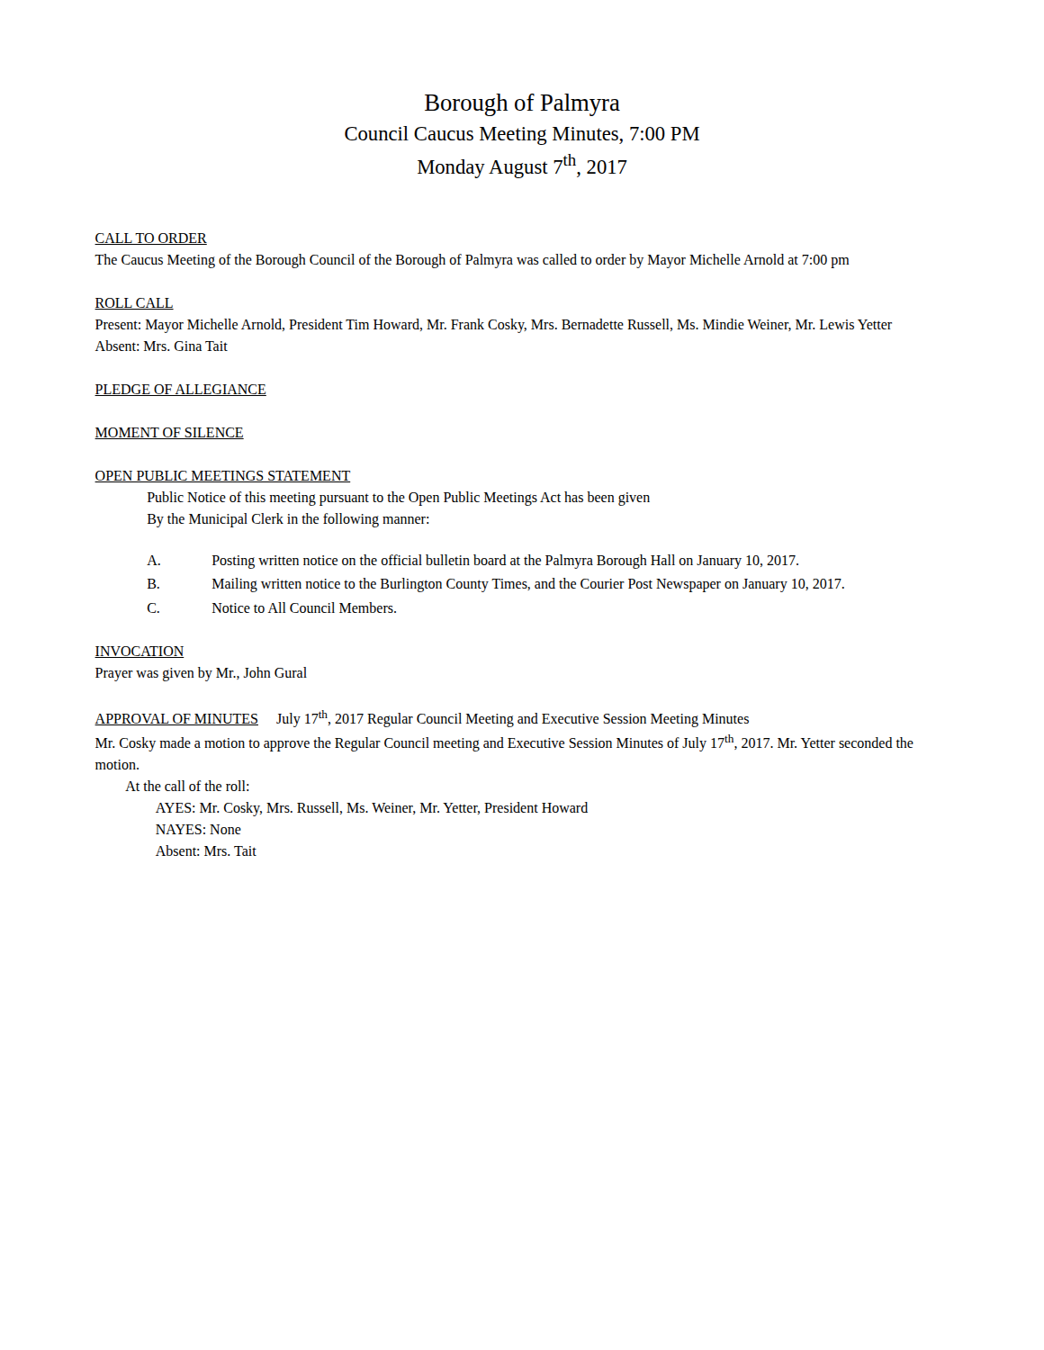Borough of Palmyra
Council Caucus Meeting Minutes, 7:00 PM
Monday August 7th, 2017
CALL TO ORDER
The Caucus Meeting of the Borough Council of the Borough of Palmyra was called to order by Mayor Michelle Arnold at 7:00 pm
ROLL CALL
Present: Mayor Michelle Arnold, President Tim Howard, Mr. Frank Cosky, Mrs. Bernadette Russell, Ms. Mindie Weiner, Mr. Lewis Yetter
Absent: Mrs. Gina Tait
PLEDGE OF ALLEGIANCE
MOMENT OF SILENCE
OPEN PUBLIC MEETINGS STATEMENT
Public Notice of this meeting pursuant to the Open Public Meetings Act has been given
By the Municipal Clerk in the following manner:
A.
Posting written notice on the official bulletin board at the Palmyra Borough Hall on January 10, 2017.
B.
Mailing written notice to the Burlington County Times, and the Courier Post Newspaper on January 10, 2017.
C.
Notice to All Council Members.
INVOCATION
Prayer was given by Mr., John Gural
APPROVAL OF MINUTES July 17th, 2017 Regular Council Meeting and Executive Session Meeting Minutes
Mr. Cosky made a motion to approve the Regular Council meeting and Executive Session Minutes of July 17th, 2017. Mr. Yetter seconded the motion.
At the call of the roll:
AYES: Mr. Cosky, Mrs. Russell, Ms. Weiner, Mr. Yetter, President Howard
NAYES: None
Absent: Mrs. Tait